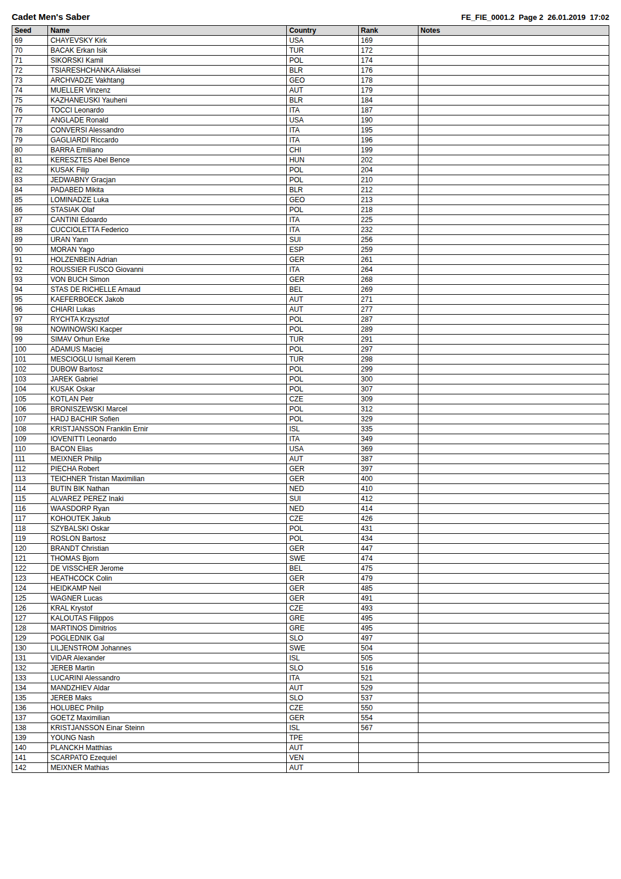Cadet Men's Saber
FE_FIE_0001.2 Page 2 26.01.2019 17:02
| Seed | Name | Country | Rank | Notes |
| --- | --- | --- | --- | --- |
| 69 | CHAYEVSKY Kirk | USA | 169 | |
| 70 | BACAK Erkan Isik | TUR | 172 | |
| 71 | SIKORSKI Kamil | POL | 174 | |
| 72 | TSIARESHCHANKA Aliaksei | BLR | 176 | |
| 73 | ARCHVADZE Vakhtang | GEO | 178 | |
| 74 | MUELLER Vinzenz | AUT | 179 | |
| 75 | KAZHANEUSKI Yauheni | BLR | 184 | |
| 76 | TOCCI Leonardo | ITA | 187 | |
| 77 | ANGLADE Ronald | USA | 190 | |
| 78 | CONVERSI Alessandro | ITA | 195 | |
| 79 | GAGLIARDI Riccardo | ITA | 196 | |
| 80 | BARRA Emiliano | CHI | 199 | |
| 81 | KERESZTES Abel Bence | HUN | 202 | |
| 82 | KUSAK Filip | POL | 204 | |
| 83 | JEDWABNY Gracjan | POL | 210 | |
| 84 | PADABED Mikita | BLR | 212 | |
| 85 | LOMINADZE Luka | GEO | 213 | |
| 86 | STASIAK Olaf | POL | 218 | |
| 87 | CANTINI Edoardo | ITA | 225 | |
| 88 | CUCCIOLETTA Federico | ITA | 232 | |
| 89 | URAN Yann | SUI | 256 | |
| 90 | MORAN Yago | ESP | 259 | |
| 91 | HOLZENBEIN Adrian | GER | 261 | |
| 92 | ROUSSIER FUSCO Giovanni | ITA | 264 | |
| 93 | VON BUCH Simon | GER | 268 | |
| 94 | STAS DE RICHELLE Arnaud | BEL | 269 | |
| 95 | KAEFERBOECK Jakob | AUT | 271 | |
| 96 | CHIARI Lukas | AUT | 277 | |
| 97 | RYCHTA Krzysztof | POL | 287 | |
| 98 | NOWINOWSKI Kacper | POL | 289 | |
| 99 | SIMAV Orhun Erke | TUR | 291 | |
| 100 | ADAMUS Maciej | POL | 297 | |
| 101 | MESCIOGLU Ismail Kerem | TUR | 298 | |
| 102 | DUBOW Bartosz | POL | 299 | |
| 103 | JAREK Gabriel | POL | 300 | |
| 104 | KUSAK Oskar | POL | 307 | |
| 105 | KOTLAN Petr | CZE | 309 | |
| 106 | BRONISZEWSKI Marcel | POL | 312 | |
| 107 | HADJ BACHIR Sofien | POL | 329 | |
| 108 | KRISTJANSSON Franklin Ernir | ISL | 335 | |
| 109 | IOVENITTI Leonardo | ITA | 349 | |
| 110 | BACON Elias | USA | 369 | |
| 111 | MEIXNER Philip | AUT | 387 | |
| 112 | PIECHA Robert | GER | 397 | |
| 113 | TEICHNER Tristan Maximilian | GER | 400 | |
| 114 | BUTIN BIK Nathan | NED | 410 | |
| 115 | ALVAREZ PEREZ Inaki | SUI | 412 | |
| 116 | WAASDORP Ryan | NED | 414 | |
| 117 | KOHOUTEK Jakub | CZE | 426 | |
| 118 | SZYBALSKI Oskar | POL | 431 | |
| 119 | ROSLON Bartosz | POL | 434 | |
| 120 | BRANDT Christian | GER | 447 | |
| 121 | THOMAS Bjorn | SWE | 474 | |
| 122 | DE VISSCHER Jerome | BEL | 475 | |
| 123 | HEATHCOCK Colin | GER | 479 | |
| 124 | HEIDKAMP Neil | GER | 485 | |
| 125 | WAGNER Lucas | GER | 491 | |
| 126 | KRAL Krystof | CZE | 493 | |
| 127 | KALOUTAS Filippos | GRE | 495 | |
| 128 | MARTINOS Dimitrios | GRE | 495 | |
| 129 | POGLEDNIK Gal | SLO | 497 | |
| 130 | LILJENSTROM Johannes | SWE | 504 | |
| 131 | VIDAR Alexander | ISL | 505 | |
| 132 | JEREB Martin | SLO | 516 | |
| 133 | LUCARINI Alessandro | ITA | 521 | |
| 134 | MANDZHIEV Aldar | AUT | 529 | |
| 135 | JEREB Maks | SLO | 537 | |
| 136 | HOLUBEC Philip | CZE | 550 | |
| 137 | GOETZ Maximilian | GER | 554 | |
| 138 | KRISTJANSSON Einar Steinn | ISL | 567 | |
| 139 | YOUNG Nash | TPE | | |
| 140 | PLANCKH Matthias | AUT | | |
| 141 | SCARPATO Ezequiel | VEN | | |
| 142 | MEIXNER Mathias | AUT | | |